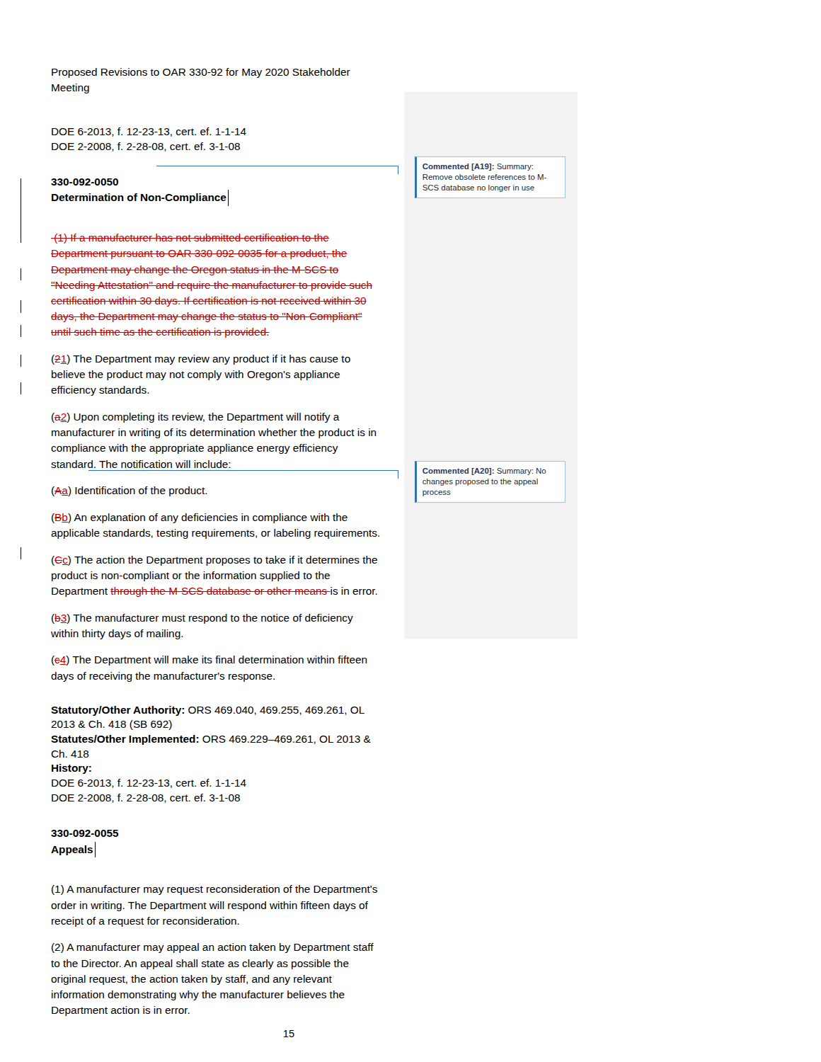Commented [A19]: Summary: Remove obsolete references to M-SCS database no longer in use
Commented [A20]: Summary: No changes proposed to the appeal process
Proposed Revisions to OAR 330-92 for May 2020 Stakeholder Meeting
DOE 6-2013, f. 12-23-13, cert. ef. 1-1-14
DOE 2-2008, f. 2-28-08, cert. ef. 3-1-08
330-092-0050
Determination of Non-Compliance
(1) If a manufacturer has not submitted certification to the Department pursuant to OAR 330-092-0035 for a product, the Department may change the Oregon status in the M-SCS to "Needing Attestation" and require the manufacturer to provide such certification within 30 days. If certification is not received within 30 days, the Department may change the status to "Non-Compliant" until such time as the certification is provided.
(21) The Department may review any product if it has cause to believe the product may not comply with Oregon's appliance efficiency standards.
(a 2) Upon completing its review, the Department will notify a manufacturer in writing of its determination whether the product is in compliance with the appropriate appliance energy efficiency standard. The notification will include:
(Aa) Identification of the product.
(Bb) An explanation of any deficiencies in compliance with the applicable standards, testing requirements, or labeling requirements.
(Cc) The action the Department proposes to take if it determines the product is non-compliant or the information supplied to the Department through the M-SCS database or other means is in error.
(b 3) The manufacturer must respond to the notice of deficiency within thirty days of mailing.
(c 4) The Department will make its final determination within fifteen days of receiving the manufacturer's response.
Statutory/Other Authority: ORS 469.040, 469.255, 469.261, OL 2013 & Ch. 418 (SB 692)
Statutes/Other Implemented: ORS 469.229–469.261, OL 2013 & Ch. 418
History:
DOE 6-2013, f. 12-23-13, cert. ef. 1-1-14
DOE 2-2008, f. 2-28-08, cert. ef. 3-1-08
330-092-0055
Appeals
(1) A manufacturer may request reconsideration of the Department's order in writing. The Department will respond within fifteen days of receipt of a request for reconsideration.
(2) A manufacturer may appeal an action taken by Department staff to the Director. An appeal shall state as clearly as possible the original request, the action taken by staff, and any relevant information demonstrating why the manufacturer believes the Department action is in error.
15